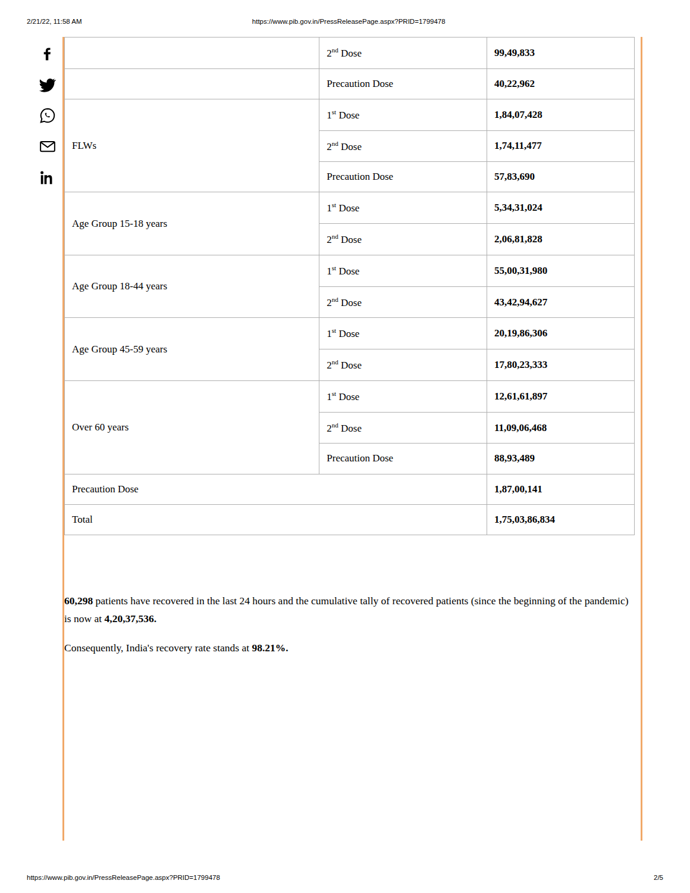2/21/22, 11:58 AM
https://www.pib.gov.in/PressReleasePage.aspx?PRID=1799478
| | 2 nd Dose | 99,49,833 |
| | Precaution Dose | 40,22,962 |
| FLWs | 1 st Dose | 1,84,07,428 |
| 2 nd Dose | 1,74,11,477 |
| Precaution Dose | 57,83,690 |
| Age Group 15-18 years | 1 st Dose | 5,34,31,024 |
| 2 nd Dose | 2,06,81,828 |
| Age Group 18-44 years | 1 st Dose | 55,00,31,980 |
| 2 nd Dose | 43,42,94,627 |
| Age Group 45-59 years | 1 st Dose | 20,19,86,306 |
| 2 nd Dose | 17,80,23,333 |
| Over 60 years | 1 st Dose | 12,61,61,897 |
| 2 nd Dose | 11,09,06,468 |
| Precaution Dose | 88,93,489 |
| Precaution Dose | 1,87,00,141 |
| Total | 1,75,03,86,834 |
60,298 patients have recovered in the last 24 hours and the cumulative tally of recovered patients (since the beginning of the pandemic) is now at 4,20,37,536.
Consequently, India's recovery rate stands at 98.21%.
https://www.pib.gov.in/PressReleasePage.aspx?PRID=1799478
2/5